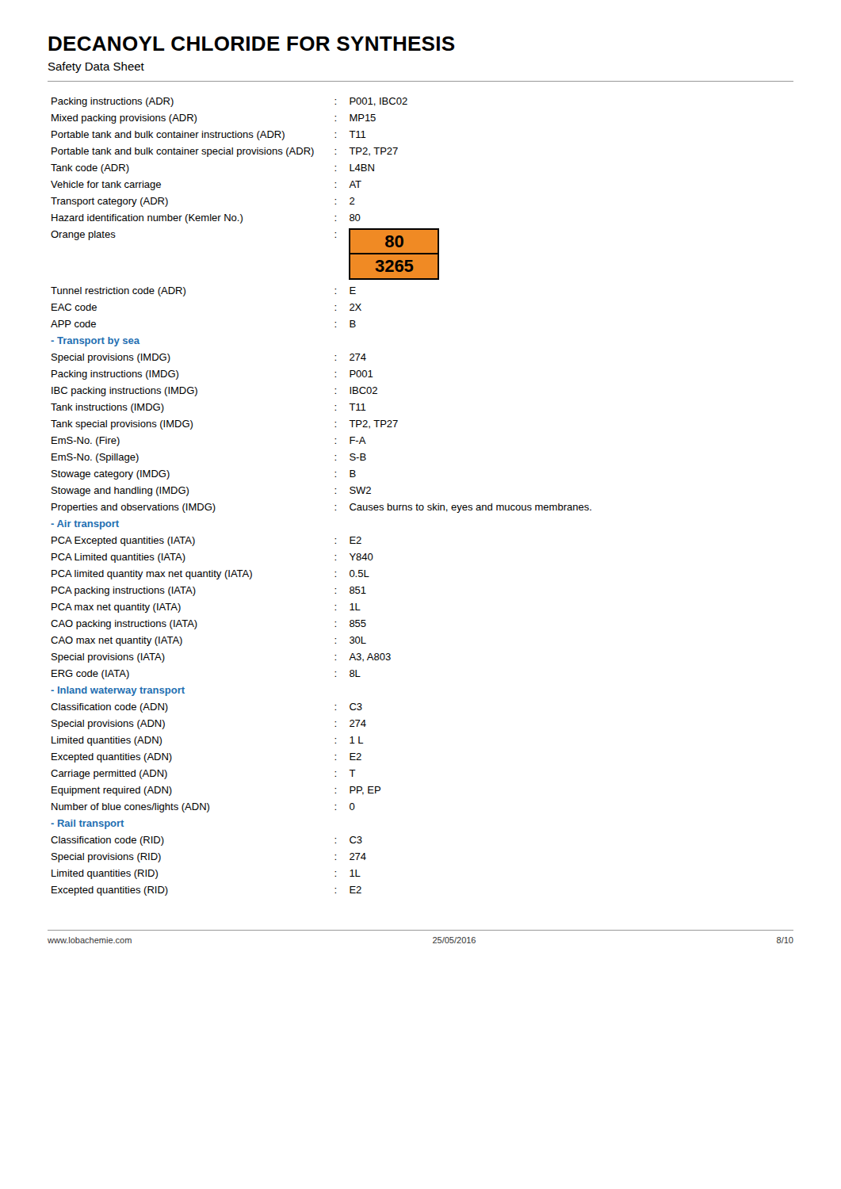DECANOYL CHLORIDE FOR SYNTHESIS
Safety Data Sheet
| Packing instructions (ADR) | : | P001, IBC02 |
| Mixed packing provisions (ADR) | : | MP15 |
| Portable tank and bulk container instructions (ADR) | : | T11 |
| Portable tank and bulk container special provisions (ADR) | : | TP2, TP27 |
| Tank code (ADR) | : | L4BN |
| Vehicle for tank carriage | : | AT |
| Transport category (ADR) | : | 2 |
| Hazard identification number (Kemler No.) | : | 80 |
| Orange plates | : | 80 3265 |
| Tunnel restriction code (ADR) | : | E |
| EAC code | : | 2X |
| APP code | : | B |
| - Transport by sea |
| Special provisions (IMDG) | : | 274 |
| Packing instructions (IMDG) | : | P001 |
| IBC packing instructions (IMDG) | : | IBC02 |
| Tank instructions (IMDG) | : | T11 |
| Tank special provisions (IMDG) | : | TP2, TP27 |
| EmS-No. (Fire) | : | F-A |
| EmS-No. (Spillage) | : | S-B |
| Stowage category (IMDG) | : | B |
| Stowage and handling (IMDG) | : | SW2 |
| Properties and observations (IMDG) | : | Causes burns to skin, eyes and mucous membranes. |
| - Air transport |
| PCA Excepted quantities (IATA) | : | E2 |
| PCA Limited quantities (IATA) | : | Y840 |
| PCA limited quantity max net quantity (IATA) | : | 0.5L |
| PCA packing instructions (IATA) | : | 851 |
| PCA max net quantity (IATA) | : | 1L |
| CAO packing instructions (IATA) | : | 855 |
| CAO max net quantity (IATA) | : | 30L |
| Special provisions (IATA) | : | A3, A803 |
| ERG code (IATA) | : | 8L |
| - Inland waterway transport |
| Classification code (ADN) | : | C3 |
| Special provisions (ADN) | : | 274 |
| Limited quantities (ADN) | : | 1 L |
| Excepted quantities (ADN) | : | E2 |
| Carriage permitted (ADN) | : | T |
| Equipment required (ADN) | : | PP, EP |
| Number of blue cones/lights (ADN) | : | 0 |
| - Rail transport |
| Classification code (RID) | : | C3 |
| Special provisions (RID) | : | 274 |
| Limited quantities (RID) | : | 1L |
| Excepted quantities (RID) | : | E2 |
www.lobachemie.com 25/05/2016 8/10